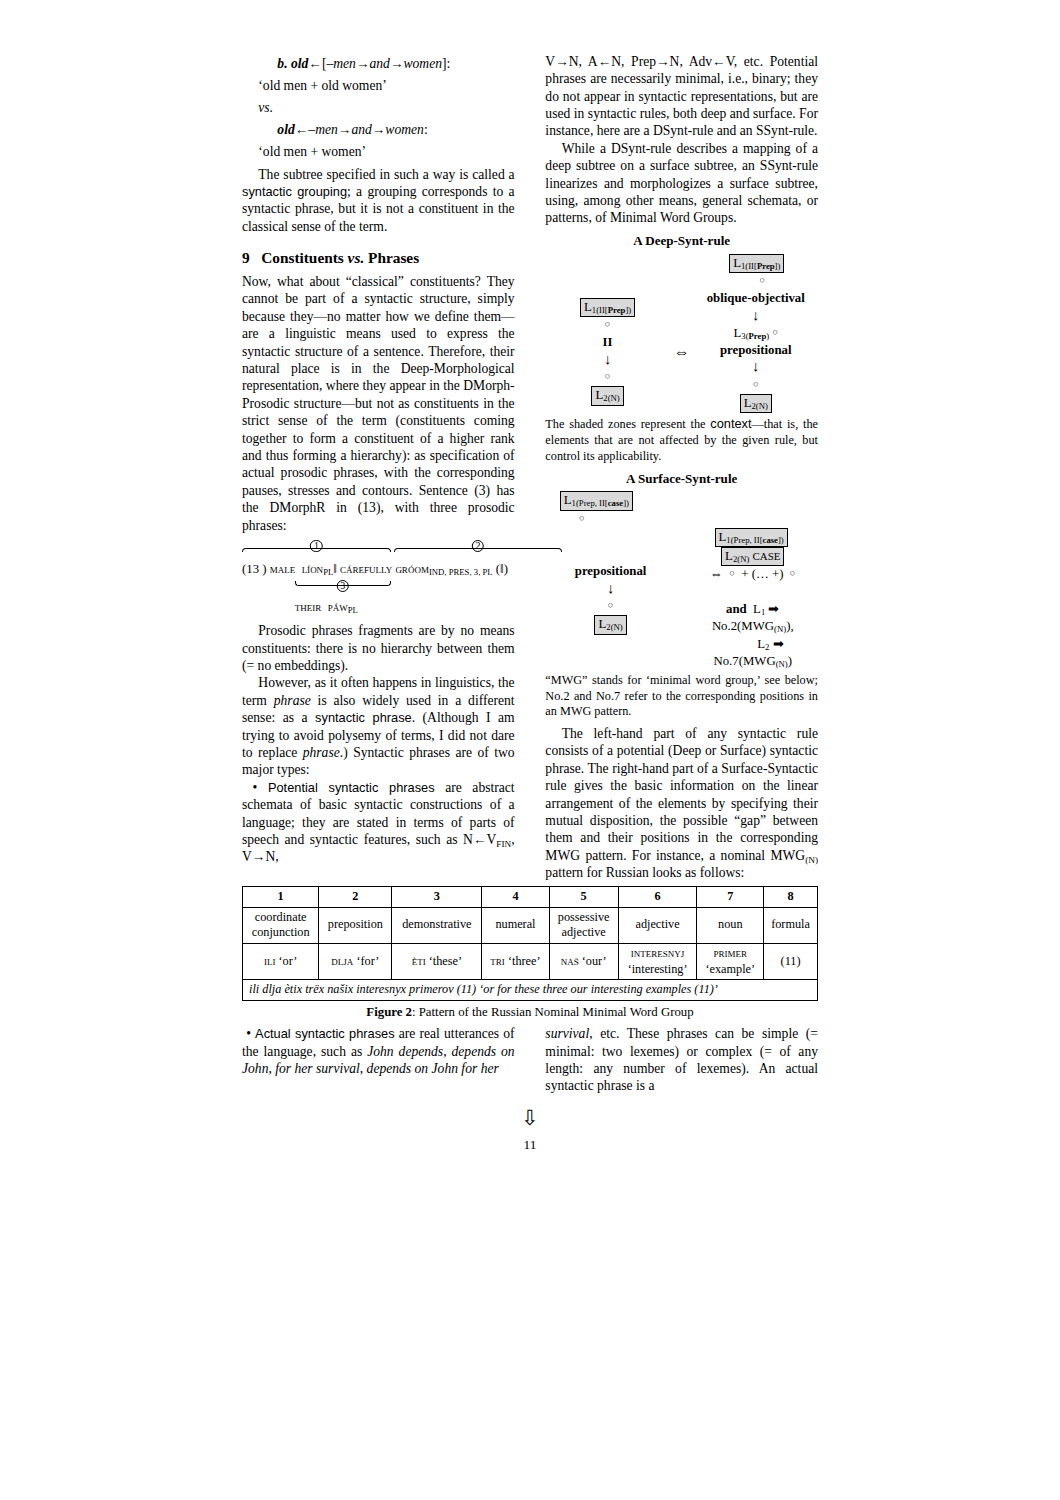b. old←[–men→and→women]:
‘old men + old women’
vs.
old←–men→and→women:
‘old men + women’
The subtree specified in such a way is called a syntactic grouping; a grouping corresponds to a syntactic phrase, but it is not a constituent in the classical sense of the term.
9 Constituents vs. Phrases
Now, what about “classical” constituents? They cannot be part of a syntactic structure, simply because they—no matter how we define them—are a linguistic means used to express the syntactic structure of a sentence. Therefore, their natural place is in the Deep-Morphological representation, where they appear in the DMorph-Prosodic structure—but not as constituents in the strict sense of the term (constituents coming together to form a constituent of a higher rank and thus forming a hierarchy): as specification of actual prosodic phrases, with the corresponding pauses, stresses and contours. Sentence (3) has the DMorphR in (13), with three prosodic phrases:
1 2
(13 ) male lí onPL‖ cárefully gróomIND, PRES, 3, PL (‖)
3
their páwPL
Prosodic phrases fragments are by no means constituents: there is no hierarchy between them (= no embeddings).
However, as it often happens in linguistics, the term phrase is also widely used in a different sense: as a syntactic phrase. (Although I am trying to avoid polysemy of terms, I did not dare to replace phrase.) Syntactic phrases are of two major types:
• Potential syntactic phrases are abstract schemata of basic syntactic constructions of a language; they are stated in terms of parts of speech and syntactic features, such as N←VFIN, V→N,
V→N, A←N, Prep→N, Adv←V, etc. Potential phrases are necessarily minimal, i.e., binary; they do not appear in syntactic representations, but are used in syntactic rules, both deep and surface. For instance, here are a DSynt-rule and an SSynt-rule.
While a DSynt-rule describes a mapping of a deep subtree on a surface subtree, an SSynt-rule linearizes and morphologizes a surface subtree, using, among other means, general schemata, or patterns, of Minimal Word Groups.
A Deep-Synt-rule
L1(II[Prep])
○
L1(II[Prep])
○
II
↓
○
L2(N)
⇔
oblique-objectival
↓
L3(Prep) ○
prepositional
↓
○
L2(N)
The shaded zones represent the context—that is, the elements that are not affected by the given rule, but control its applicability.
A Surface-Synt-rule
L1(Prep, II[case])
○
prepositional
↓
○
L2(N)
L1(Prep, II[case]) L2(N) CASE
⇔ ○ + (… +) ○
and L1 ➡ No.2(MWG(N)),
L2 ➡ No.7(MWG(N))
“MWG” stands for ‘minimal word group,’ see below; No.2 and No.7 refer to the corresponding positions in an MWG pattern.
The left-hand part of any syntactic rule consists of a potential (Deep or Surface) syntactic phrase. The right-hand part of a Surface-Syntactic rule gives the basic information on the linear arrangement of the elements by specifying their mutual disposition, the possible “gap” between them and their positions in the corresponding MWG pattern. For instance, a nominal MWG(N) pattern for Russian looks as follows:
| 1 | 2 | 3 | 4 | 5 | 6 | 7 | 8 |
| --- | --- | --- | --- | --- | --- | --- | --- |
| coordinate conjunction | preposition | demonstrative | numeral | possessive adjective | adjective | noun | formula |
| ili ‘or’ | dlja ‘for’ | èti ‘these’ | tri ‘three’ | naš ‘our’ | interesnyj ‘interesting’ | primer ‘example’ | (11) |
| ili dlja ètix trëx našix interesnyx primerov (11) ‘or for these three our interesting examples (11)’ |
Figure 2: Pattern of the Russian Nominal Minimal Word Group
• Actual syntactic phrases are real utterances of the language, such as John depends, depends on John, for her survival, depends on John for her
survival, etc. These phrases can be simple (= minimal: two lexemes) or complex (= of any length: any number of lexemes). An actual syntactic phrase is a
⇩
11